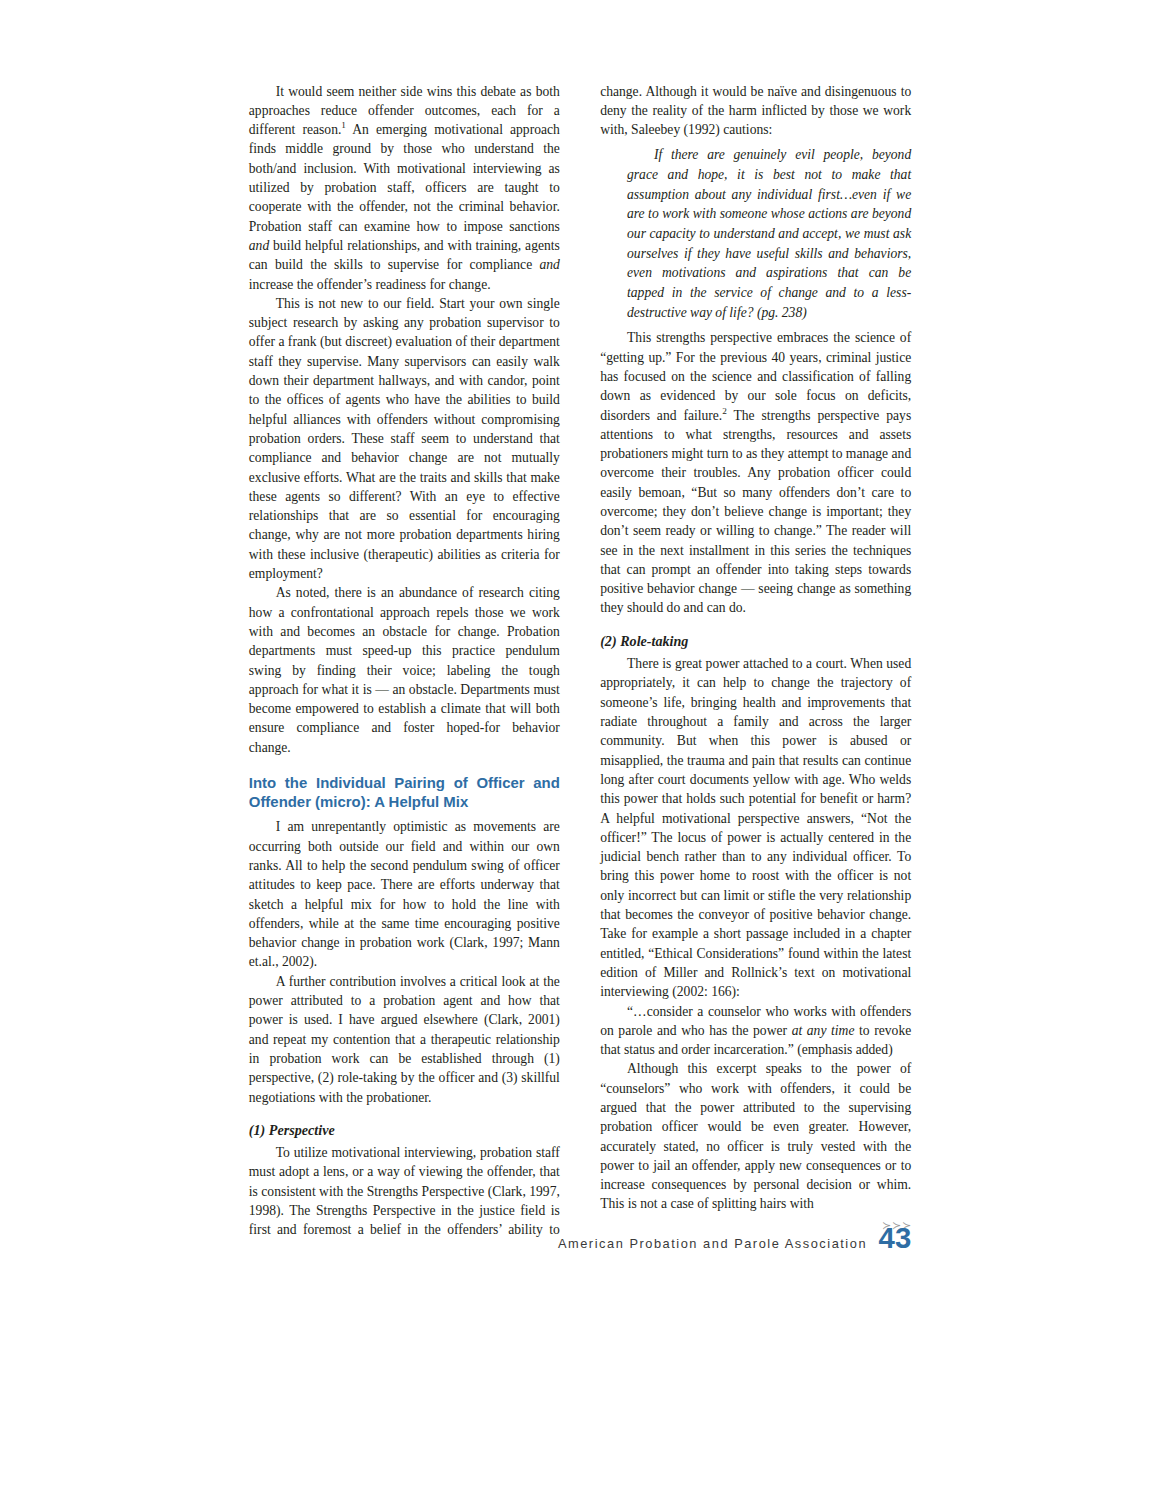It would seem neither side wins this debate as both approaches reduce offender outcomes, each for a different reason.1 An emerging motivational approach finds middle ground by those who understand the both/and inclusion. With motivational interviewing as utilized by probation staff, officers are taught to cooperate with the offender, not the criminal behavior. Probation staff can examine how to impose sanctions and build helpful relationships, and with training, agents can build the skills to supervise for compliance and increase the offender’s readiness for change.
This is not new to our field. Start your own single subject research by asking any probation supervisor to offer a frank (but discreet) evaluation of their department staff they supervise. Many supervisors can easily walk down their department hallways, and with candor, point to the offices of agents who have the abilities to build helpful alliances with offenders without compromising probation orders. These staff seem to understand that compliance and behavior change are not mutually exclusive efforts. What are the traits and skills that make these agents so different? With an eye to effective relationships that are so essential for encouraging change, why are not more probation departments hiring with these inclusive (therapeutic) abilities as criteria for employment?
As noted, there is an abundance of research citing how a confrontational approach repels those we work with and becomes an obstacle for change. Probation departments must speed-up this practice pendulum swing by finding their voice; labeling the tough approach for what it is — an obstacle. Departments must become empowered to establish a climate that will both ensure compliance and foster hoped-for behavior change.
Into the Individual Pairing of Officer and Offender (micro): A Helpful Mix
I am unrepentantly optimistic as movements are occurring both outside our field and within our own ranks. All to help the second pendulum swing of officer attitudes to keep pace. There are efforts underway that sketch a helpful mix for how to hold the line with offenders, while at the same time encouraging positive behavior change in probation work (Clark, 1997; Mann et.al., 2002).
A further contribution involves a critical look at the power attributed to a probation agent and how that power is used. I have argued elsewhere (Clark, 2001) and repeat my contention that a therapeutic relationship in probation work can be established through (1) perspective, (2) role-taking by the officer and (3) skillful negotiations with the probationer.
(1) Perspective
To utilize motivational interviewing, probation staff must adopt a lens, or a way of viewing the offender, that is consistent with the Strengths Perspective (Clark, 1997, 1998). The Strengths Perspective in the justice field is first and foremost a belief in the offenders’ ability to change. Although it would be naïve and disingenuous to deny the reality of the harm inflicted by those we work with, Saleebey (1992) cautions:
If there are genuinely evil people, beyond grace and hope, it is best not to make that assumption about any individual first…even if we are to work with someone whose actions are beyond our capacity to understand and accept, we must ask ourselves if they have useful skills and behaviors, even motivations and aspirations that can be tapped in the service of change and to a less-destructive way of life? (pg. 238)
This strengths perspective embraces the science of “getting up.” For the previous 40 years, criminal justice has focused on the science and classification of falling down as evidenced by our sole focus on deficits, disorders and failure.2 The strengths perspective pays attentions to what strengths, resources and assets probationers might turn to as they attempt to manage and overcome their troubles. Any probation officer could easily bemoan, “But so many offenders don’t care to overcome; they don’t believe change is important; they don’t seem ready or willing to change.” The reader will see in the next installment in this series the techniques that can prompt an offender into taking steps towards positive behavior change — seeing change as something they should do and can do.
(2) Role-taking
There is great power attached to a court. When used appropriately, it can help to change the trajectory of someone’s life, bringing health and improvements that radiate throughout a family and across the larger community. But when this power is abused or misapplied, the trauma and pain that results can continue long after court documents yellow with age. Who welds this power that holds such potential for benefit or harm? A helpful motivational perspective answers, “Not the officer!” The locus of power is actually centered in the judicial bench rather than to any individual officer. To bring this power home to roost with the officer is not only incorrect but can limit or stifle the very relationship that becomes the conveyor of positive behavior change. Take for example a short passage included in a chapter entitled, “Ethical Considerations” found within the latest edition of Miller and Rollnick’s text on motivational interviewing (2002: 166):
“…consider a counselor who works with offenders on parole and who has the power at any time to revoke that status and order incarceration.” (emphasis added)
Although this excerpt speaks to the power of “counselors” who work with offenders, it could be argued that the power attributed to the supervising probation officer would be even greater. However, accurately stated, no officer is truly vested with the power to jail an offender, apply new consequences or to increase consequences by personal decision or whim. This is not a case of splitting hairs with
≻≻≻
American Probation and Parole Association 43